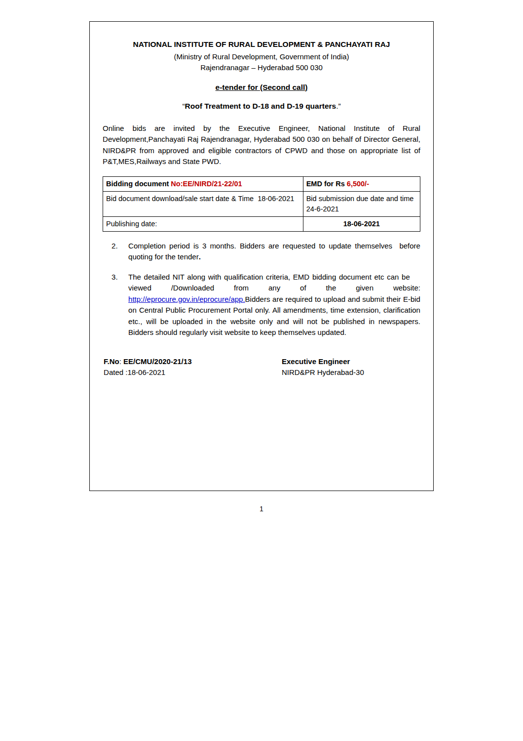NATIONAL INSTITUTE OF RURAL DEVELOPMENT & PANCHAYATI RAJ
(Ministry of Rural Development, Government of India)
Rajendranagar – Hyderabad 500 030
e-tender for (Second call)
“Roof Treatment to D-18 and D-19 quarters.”
Online bids are invited by the Executive Engineer, National Institute of Rural Development,Panchayati Raj Rajendranagar, Hyderabad 500 030 on behalf of Director General, NIRD&PR from approved and eligible contractors of CPWD and those on appropriate list of P&T,MES,Railways and State PWD.
| Bidding document No:EE/NIRD/21-22/01 | EMD for Rs 6,500/- |
| Bid document download/sale start date & Time 18-06-2021 | Bid submission due date and time 24-6-2021 |
| Publishing date: | 18-06-2021 |
2. Completion period is 3 months. Bidders are requested to update themselves before quoting for the tender.
3. The detailed NIT along with qualification criteria, EMD bidding document etc can be viewed /Downloaded from any of the given website: http://eprocure.gov.in/eprocure/app. Bidders are required to upload and submit their E-bid on Central Public Procurement Portal only. All amendments, time extension, clarification etc., will be uploaded in the website only and will not be published in newspapers. Bidders should regularly visit website to keep themselves updated.
| F.No : EE/CMU/2020-21/13 Dated :18-06-2021 | Executive Engineer NIRD&PR Hyderabad-30 |
1